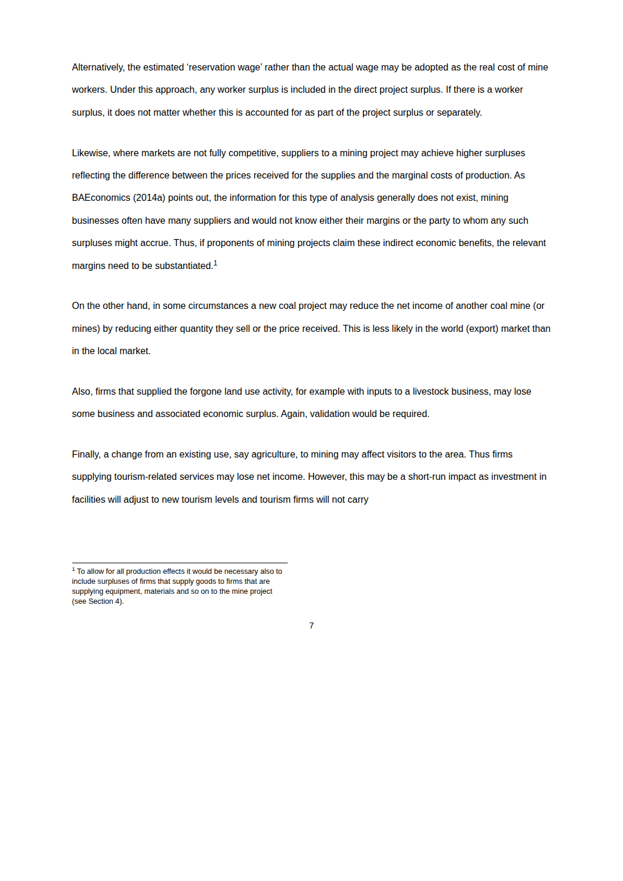Alternatively, the estimated ‘reservation wage’ rather than the actual wage may be adopted as the real cost of mine workers. Under this approach, any worker surplus is included in the direct project surplus. If there is a worker surplus, it does not matter whether this is accounted for as part of the project surplus or separately.
Likewise, where markets are not fully competitive, suppliers to a mining project may achieve higher surpluses reflecting the difference between the prices received for the supplies and the marginal costs of production. As BAEconomics (2014a) points out, the information for this type of analysis generally does not exist, mining businesses often have many suppliers and would not know either their margins or the party to whom any such surpluses might accrue. Thus, if proponents of mining projects claim these indirect economic benefits, the relevant margins need to be substantiated.1
On the other hand, in some circumstances a new coal project may reduce the net income of another coal mine (or mines) by reducing either quantity they sell or the price received. This is less likely in the world (export) market than in the local market.
Also, firms that supplied the forgone land use activity, for example with inputs to a livestock business, may lose some business and associated economic surplus. Again, validation would be required.
Finally, a change from an existing use, say agriculture, to mining may affect visitors to the area. Thus firms supplying tourism-related services may lose net income. However, this may be a short-run impact as investment in facilities will adjust to new tourism levels and tourism firms will not carry
1 To allow for all production effects it would be necessary also to include surpluses of firms that supply goods to firms that are supplying equipment, materials and so on to the mine project (see Section 4).
7